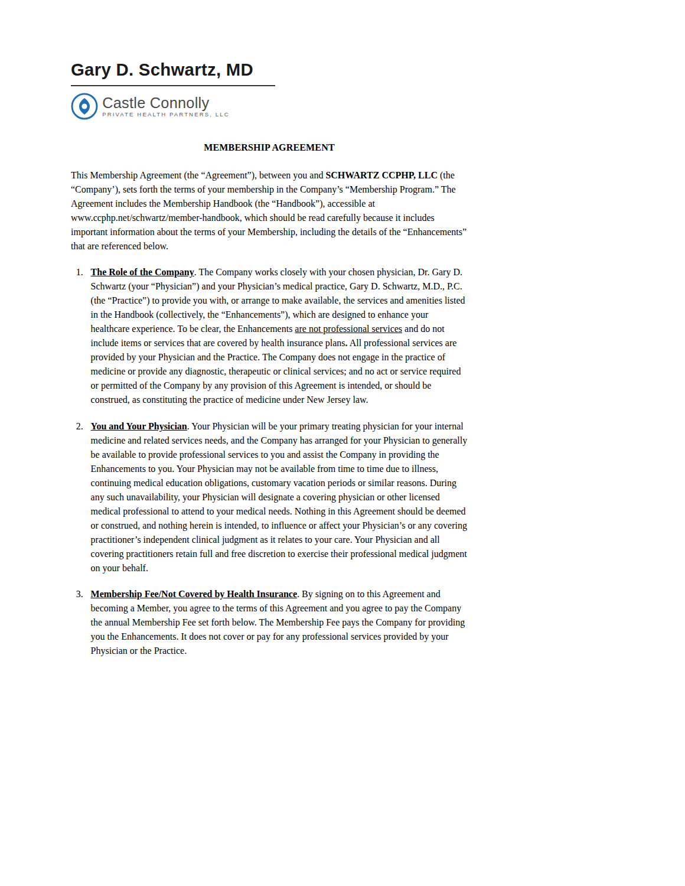Gary D. Schwartz, MD
Castle Connolly
PRIVATE HEALTH PARTNERS, LLC
MEMBERSHIP AGREEMENT
This Membership Agreement (the “Agreement”), between you and SCHWARTZ CCPHP, LLC (the “Company’), sets forth the terms of your membership in the Company’s “Membership Program.” The Agreement includes the Membership Handbook (the “Handbook”), accessible at www.ccphp.net/schwartz/member-handbook, which should be read carefully because it includes important information about the terms of your Membership, including the details of the “Enhancements” that are referenced below.
The Role of the Company. The Company works closely with your chosen physician, Dr. Gary D. Schwartz (your “Physician”) and your Physician’s medical practice, Gary D. Schwartz, M.D., P.C. (the “Practice”) to provide you with, or arrange to make available, the services and amenities listed in the Handbook (collectively, the “Enhancements”), which are designed to enhance your healthcare experience. To be clear, the Enhancements are not professional services and do not include items or services that are covered by health insurance plans. All professional services are provided by your Physician and the Practice. The Company does not engage in the practice of medicine or provide any diagnostic, therapeutic or clinical services; and no act or service required or permitted of the Company by any provision of this Agreement is intended, or should be construed, as constituting the practice of medicine under New Jersey law.
You and Your Physician. Your Physician will be your primary treating physician for your internal medicine and related services needs, and the Company has arranged for your Physician to generally be available to provide professional services to you and assist the Company in providing the Enhancements to you. Your Physician may not be available from time to time due to illness, continuing medical education obligations, customary vacation periods or similar reasons. During any such unavailability, your Physician will designate a covering physician or other licensed medical professional to attend to your medical needs. Nothing in this Agreement should be deemed or construed, and nothing herein is intended, to influence or affect your Physician’s or any covering practitioner’s independent clinical judgment as it relates to your care. Your Physician and all covering practitioners retain full and free discretion to exercise their professional medical judgment on your behalf.
Membership Fee/Not Covered by Health Insurance. By signing on to this Agreement and becoming a Member, you agree to the terms of this Agreement and you agree to pay the Company the annual Membership Fee set forth below. The Membership Fee pays the Company for providing you the Enhancements. It does not cover or pay for any professional services provided by your Physician or the Practice.